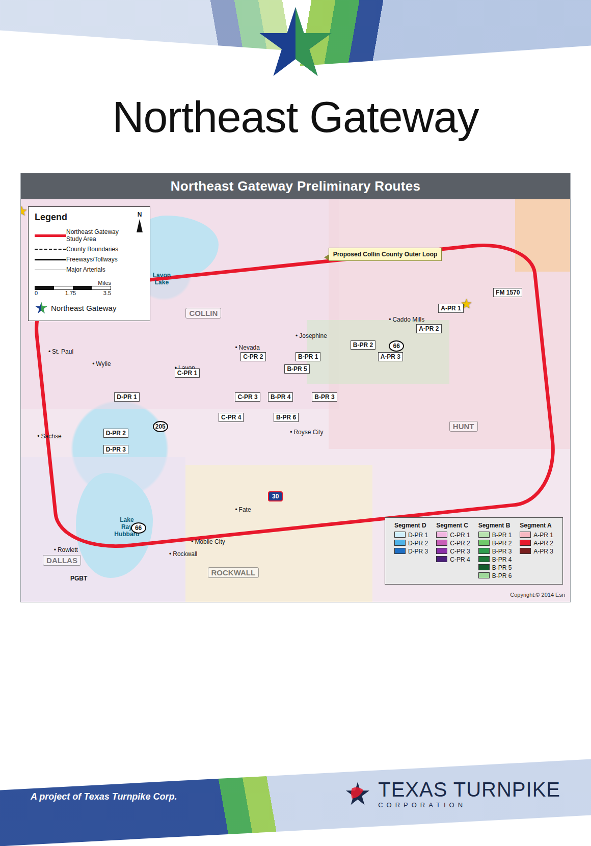Northeast Gateway
Northeast Gateway Preliminary Routes
N
Legend
| | Northeast Gateway Study Area |
| | County Boundaries |
| | Freeways/Tollways |
| | Major Arterials |
Miles
01.753.5
Northeast Gateway
Proposed Collin County Outer Loop
COLLIN
HUNT
ROCKWALL
DALLAS
Lavon
Lake
Lake
Ray
Hubbard
Josephine
Caddo Mills
Nevada
St. Paul
Wylie
Lavon
Royse City
Sachse
Fate
Mobile City
Rockwall
Rowlett
PGBT
FM 1570
66
205
66
30
A-PR 1
A-PR 2
A-PR 3
B-PR 1
B-PR 2
B-PR 3
B-PR 4
B-PR 5
B-PR 6
C-PR 1
C-PR 2
C-PR 3
C-PR 4
D-PR 1
D-PR 2
D-PR 3
★
★
| Segment D | Segment C | Segment B | Segment A |
| --- | --- | --- | --- |
| D-PR 1 | C-PR 1 | B-PR 1 | A-PR 1 |
| D-PR 2 | C-PR 2 | B-PR 2 | A-PR 2 |
| D-PR 3 | C-PR 3 | B-PR 3 | A-PR 3 |
| | C-PR 4 | B-PR 4 | |
| | | B-PR 5 | |
| | | B-PR 6 | |
Copyright:© 2014 Esri
A project of Texas Turnpike Corp.
TEXAS TURNPIKE CORPORATION